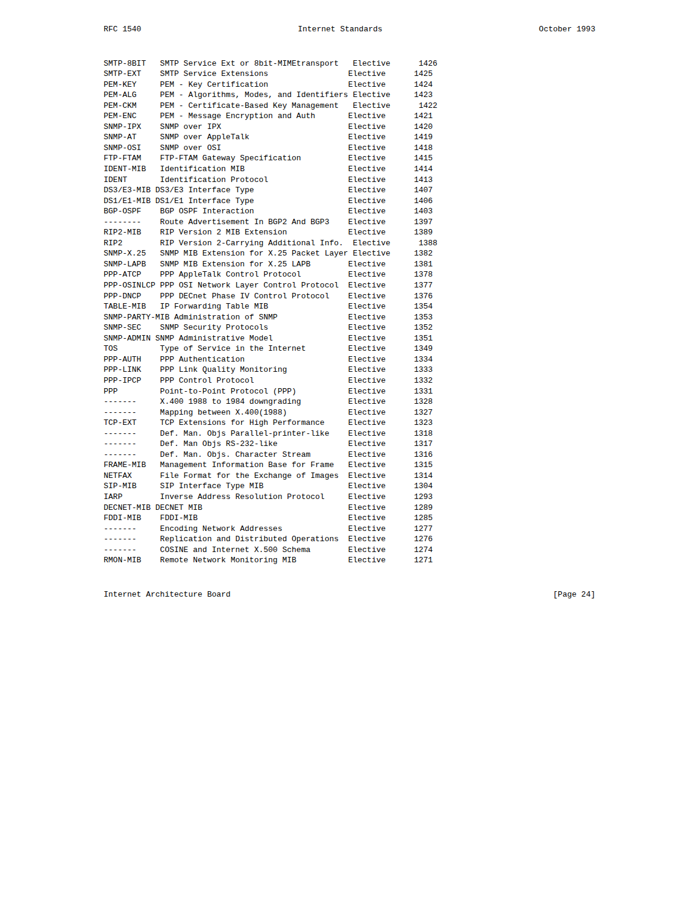RFC 1540 Internet Standards October 1993
SMTP-8BIT   SMTP Service Ext or 8bit-MIMEtransport   Elective      1426
SMTP-EXT    SMTP Service Extensions                 Elective      1425
PEM-KEY     PEM - Key Certification                 Elective      1424
PEM-ALG     PEM - Algorithms, Modes, and Identifiers Elective     1423
PEM-CKM     PEM - Certificate-Based Key Management   Elective      1422
PEM-ENC     PEM - Message Encryption and Auth       Elective      1421
SNMP-IPX    SNMP over IPX                           Elective      1420
SNMP-AT     SNMP over AppleTalk                     Elective      1419
SNMP-OSI    SNMP over OSI                           Elective      1418
FTP-FTAM    FTP-FTAM Gateway Specification          Elective      1415
IDENT-MIB   Identification MIB                      Elective      1414
IDENT       Identification Protocol                 Elective      1413
DS3/E3-MIB DS3/E3 Interface Type                    Elective      1407
DS1/E1-MIB DS1/E1 Interface Type                    Elective      1406
BGP-OSPF    BGP OSPF Interaction                    Elective      1403
--------    Route Advertisement In BGP2 And BGP3    Elective      1397
RIP2-MIB    RIP Version 2 MIB Extension             Elective      1389
RIP2        RIP Version 2-Carrying Additional Info.  Elective      1388
SNMP-X.25   SNMP MIB Extension for X.25 Packet Layer Elective     1382
SNMP-LAPB   SNMP MIB Extension for X.25 LAPB        Elective      1381
PPP-ATCP    PPP AppleTalk Control Protocol          Elective      1378
PPP-OSINLCP PPP OSI Network Layer Control Protocol  Elective      1377
PPP-DNCP    PPP DECnet Phase IV Control Protocol    Elective      1376
TABLE-MIB   IP Forwarding Table MIB                 Elective      1354
SNMP-PARTY-MIB Administration of SNMP               Elective      1353
SNMP-SEC    SNMP Security Protocols                 Elective      1352
SNMP-ADMIN SNMP Administrative Model                Elective      1351
TOS         Type of Service in the Internet         Elective      1349
PPP-AUTH    PPP Authentication                      Elective      1334
PPP-LINK    PPP Link Quality Monitoring             Elective      1333
PPP-IPCP    PPP Control Protocol                    Elective      1332
PPP         Point-to-Point Protocol (PPP)           Elective      1331
-------     X.400 1988 to 1984 downgrading          Elective      1328
-------     Mapping between X.400(1988)             Elective      1327
TCP-EXT     TCP Extensions for High Performance     Elective      1323
-------     Def. Man. Objs Parallel-printer-like    Elective      1318
-------     Def. Man Objs RS-232-like               Elective      1317
-------     Def. Man. Objs. Character Stream        Elective      1316
FRAME-MIB   Management Information Base for Frame   Elective      1315
NETFAX      File Format for the Exchange of Images  Elective      1314
SIP-MIB     SIP Interface Type MIB                  Elective      1304
IARP        Inverse Address Resolution Protocol     Elective      1293
DECNET-MIB DECNET MIB                               Elective      1289
FDDI-MIB    FDDI-MIB                                Elective      1285
-------     Encoding Network Addresses              Elective      1277
-------     Replication and Distributed Operations  Elective      1276
-------     COSINE and Internet X.500 Schema        Elective      1274
RMON-MIB    Remote Network Monitoring MIB           Elective      1271
Internet Architecture Board [Page 24]